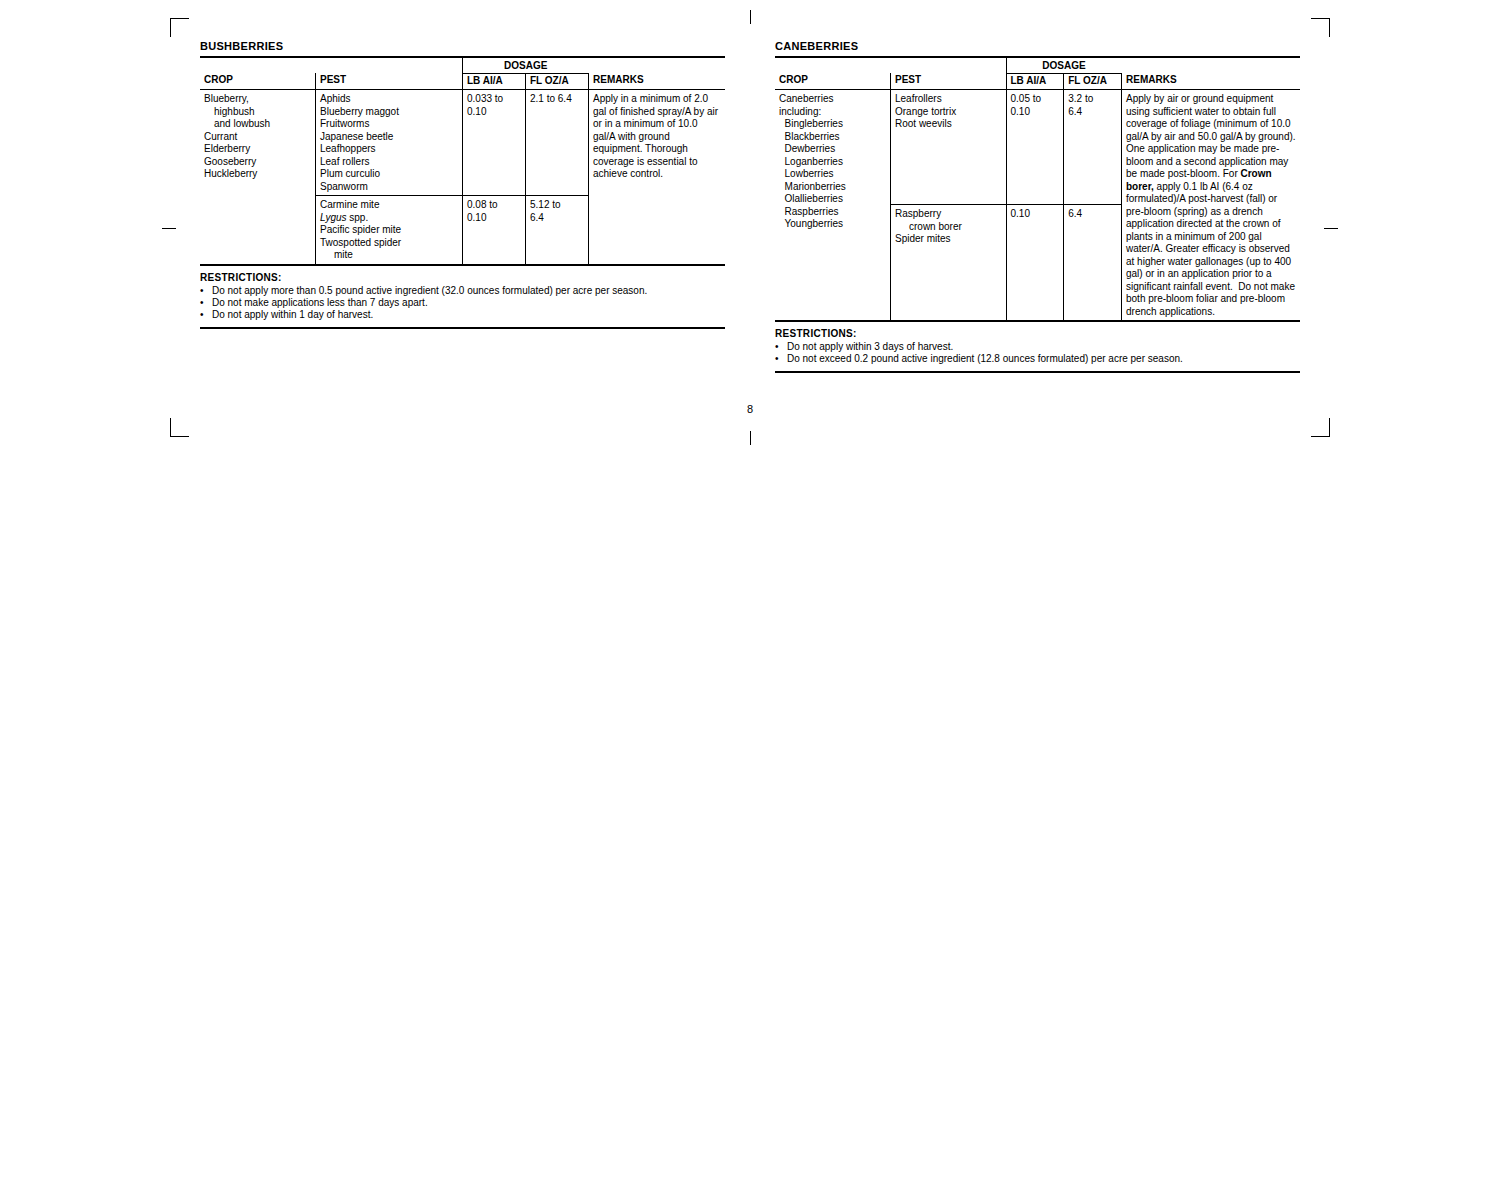BUSHBERRIES
| | | DOSAGE | |
| --- | --- | --- | --- |
| CROP | PEST | LB AI/A | FL OZ/A | REMARKS |
| Blueberry, highbush and lowbush Currant Elderberry Gooseberry Huckleberry | Aphids Blueberry maggot Fruitworms Japanese beetle Leafhoppers Leaf rollers Plum curculio Spanworm | 0.033 to 0.10 | 2.1 to 6.4 | Apply in a minimum of 2.0 gal of finished spray/A by air or in a minimum of 10.0 gal/A with ground equipment. Thorough coverage is essential to achieve control. |
| Carmine mite Lygus spp. Pacific spider mite Twospotted spider mite | 0.08 to 0.10 | 5.12 to 6.4 |
RESTRICTIONS:
Do not apply more than 0.5 pound active ingredient (32.0 ounces formulated) per acre per season.
Do not make applications less than 7 days apart.
Do not apply within 1 day of harvest.
CANEBERRIES
| | | DOSAGE | |
| --- | --- | --- | --- |
| CROP | PEST | LB AI/A | FL OZ/A | REMARKS |
| Caneberries including: Bingleberries Blackberries Dewberries Loganberries Lowberries Marionberries Olallieberries Raspberries Youngberries | Leafrollers Orange tortrix Root weevils | 0.05 to 0.10 | 3.2 to 6.4 | Apply by air or ground equipment using sufficient water to obtain full coverage of foliage (minimum of 10.0 gal/A by air and 50.0 gal/A by ground). One application may be made pre-bloom and a second application may be made post-bloom. For Crown borer, apply 0.1 lb AI (6.4 oz formulated)/A post-harvest (fall) or pre-bloom (spring) as a drench application directed at the crown of plants in a minimum of 200 gal water/A. Greater efficacy is observed at higher water gallonages (up to 400 gal) or in an application prior to a significant rainfall event. Do not make both pre-bloom foliar and pre-bloom drench applications. |
| Raspberry crown borer Spider mites | 0.10 | 6.4 |
RESTRICTIONS:
Do not apply within 3 days of harvest.
Do not exceed 0.2 pound active ingredient (12.8 ounces formulated) per acre per season.
8